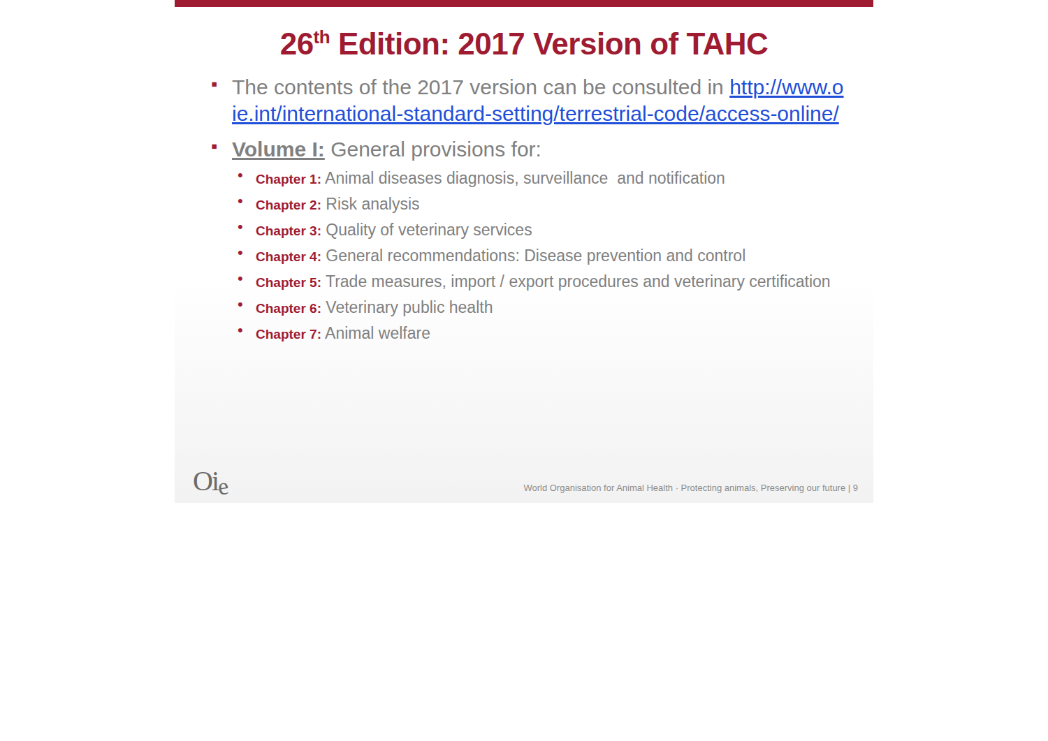26th Edition: 2017 Version of TAHC
The contents of the 2017 version can be consulted in http://www.oie.int/international-standard-setting/terrestrial-code/access-online/
Volume I: General provisions for:
Chapter 1: Animal diseases diagnosis, surveillance and notification
Chapter 2: Risk analysis
Chapter 3: Quality of veterinary services
Chapter 4: General recommendations: Disease prevention and control
Chapter 5: Trade measures, import / export procedures and veterinary certification
Chapter 6: Veterinary public health
Chapter 7: Animal welfare
Oie
World Organisation for Animal Health · Protecting animals, Preserving our future | 9